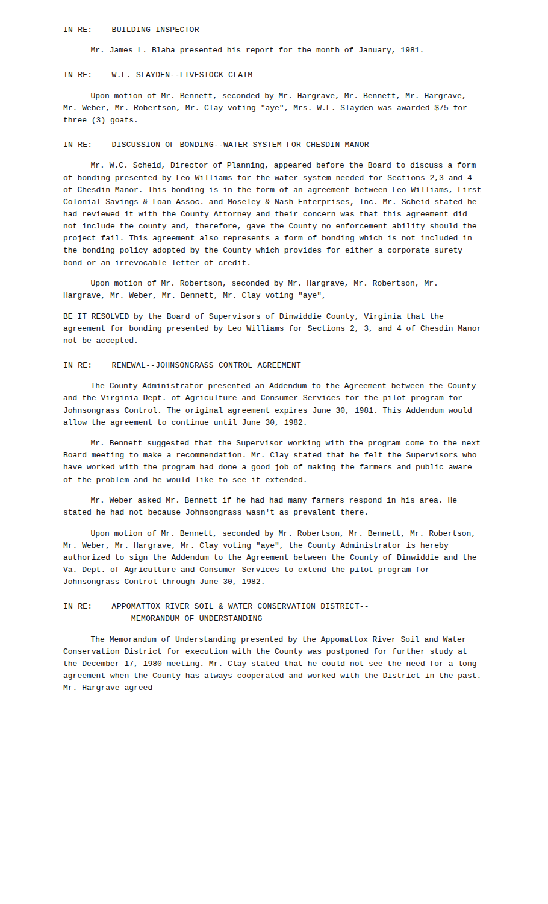IN RE: BUILDING INSPECTOR
Mr. James L. Blaha presented his report for the month of January, 1981.
IN RE: W.F. SLAYDEN--LIVESTOCK CLAIM
Upon motion of Mr. Bennett, seconded by Mr. Hargrave, Mr. Bennett, Mr. Hargrave, Mr. Weber, Mr. Robertson, Mr. Clay voting "aye", Mrs. W.F. Slayden was awarded $75 for three (3) goats.
IN RE: DISCUSSION OF BONDING--WATER SYSTEM FOR CHESDIN MANOR
Mr. W.C. Scheid, Director of Planning, appeared before the Board to discuss a form of bonding presented by Leo Williams for the water system needed for Sections 2,3 and 4 of Chesdin Manor. This bonding is in the form of an agreement between Leo Williams, First Colonial Savings & Loan Assoc. and Moseley & Nash Enterprises, Inc. Mr. Scheid stated he had reviewed it with the County Attorney and their concern was that this agreement did not include the county and, therefore, gave the County no enforcement ability should the project fail. This agreement also represents a form of bonding which is not included in the bonding policy adopted by the County which provides for either a corporate surety bond or an irrevocable letter of credit.
Upon motion of Mr. Robertson, seconded by Mr. Hargrave, Mr. Robertson, Mr. Hargrave, Mr. Weber, Mr. Bennett, Mr. Clay voting "aye",
BE IT RESOLVED by the Board of Supervisors of Dinwiddie County, Virginia that the agreement for bonding presented by Leo Williams for Sections 2, 3, and 4 of Chesdin Manor not be accepted.
IN RE: RENEWAL--JOHNSONGRASS CONTROL AGREEMENT
The County Administrator presented an Addendum to the Agreement between the County and the Virginia Dept. of Agriculture and Consumer Services for the pilot program for Johnsongrass Control. The original agreement expires June 30, 1981. This Addendum would allow the agreement to continue until June 30, 1982.
Mr. Bennett suggested that the Supervisor working with the program come to the next Board meeting to make a recommendation. Mr. Clay stated that he felt the Supervisors who have worked with the program had done a good job of making the farmers and public aware of the problem and he would like to see it extended.
Mr. Weber asked Mr. Bennett if he had had many farmers respond in his area. He stated he had not because Johnsongrass wasn't as prevalent there.
Upon motion of Mr. Bennett, seconded by Mr. Robertson, Mr. Bennett, Mr. Robertson, Mr. Weber, Mr. Hargrave, Mr. Clay voting "aye", the County Administrator is hereby authorized to sign the Addendum to the Agreement between the County of Dinwiddie and the Va. Dept. of Agriculture and Consumer Services to extend the pilot program for Johnsongrass Control through June 30, 1982.
IN RE: APPOMATTOX RIVER SOIL & WATER CONSERVATION DISTRICT--
MEMORANDUM OF UNDERSTANDING
The Memorandum of Understanding presented by the Appomattox River Soil and Water Conservation District for execution with the County was postponed for further study at the December 17, 1980 meeting. Mr. Clay stated that he could not see the need for a long agreement when the County has always cooperated and worked with the District in the past. Mr. Hargrave agreed